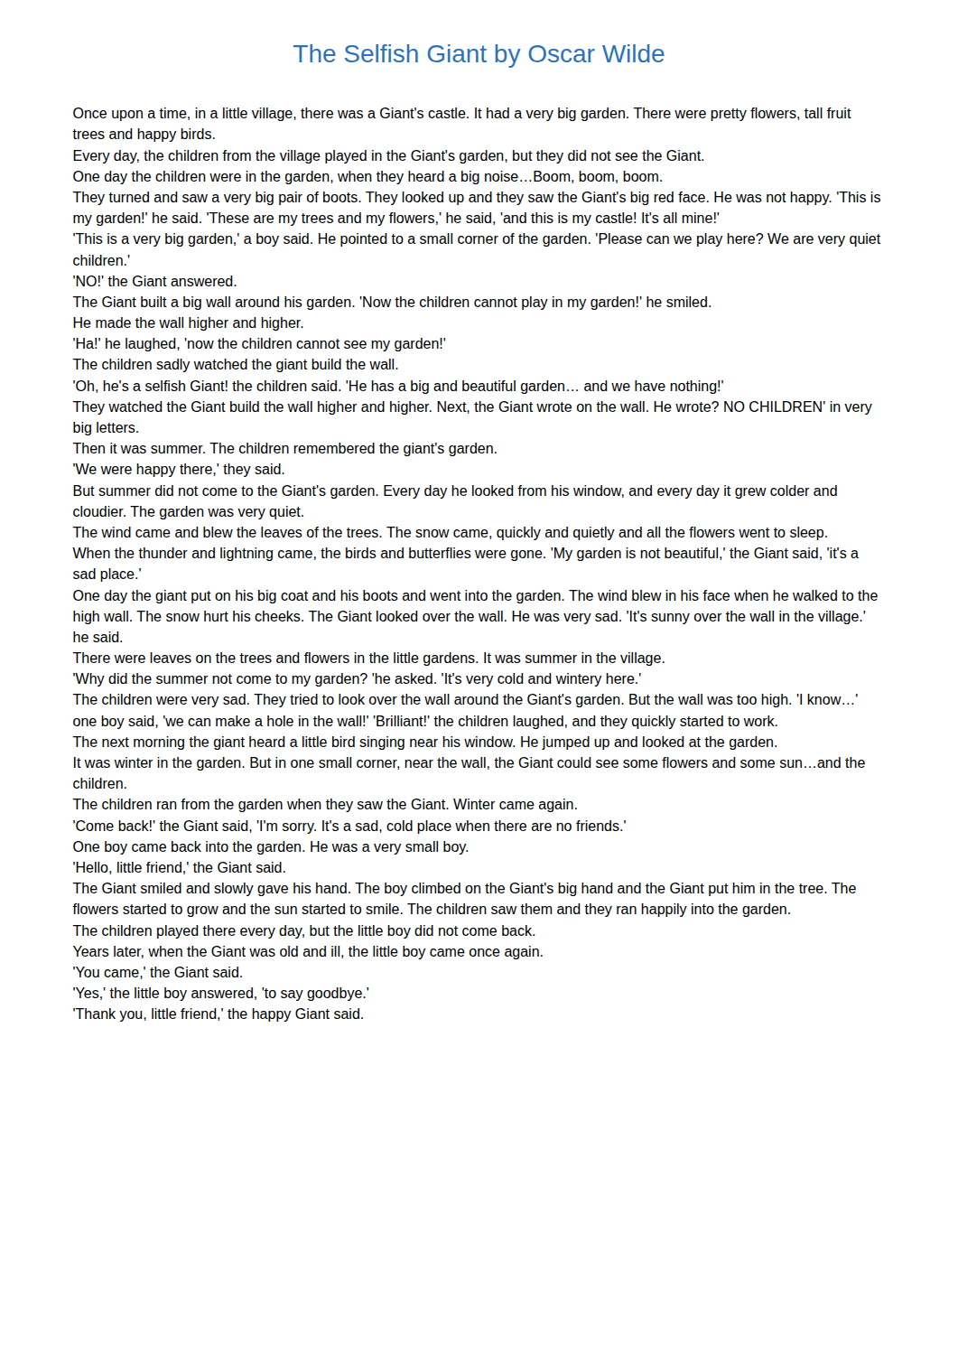The Selfish Giant by Oscar Wilde
Once upon a time, in a little village, there was a Giant's castle. It had a very big garden. There were pretty flowers, tall fruit trees and happy birds.
Every day, the children from the village played in the Giant's garden, but they did not see the Giant.
One day the children were in the garden, when they heard a big noise…Boom, boom, boom.
They turned and saw a very big pair of boots. They looked up and they saw the Giant's big red face. He was not happy. 'This is my garden!' he said. 'These are my trees and my flowers,' he said, 'and this is my castle! It's all mine!'
'This is a very big garden,' a boy said. He pointed to a small corner of the garden. 'Please can we play here? We are very quiet children.'
'NO!' the Giant answered.
The Giant built a big wall around his garden. 'Now the children cannot play in my garden!' he smiled.
He made the wall higher and higher.
'Ha!' he laughed, 'now the children cannot see my garden!'
The children sadly watched the giant build the wall.
'Oh, he's a selfish Giant! the children said. 'He has a big and beautiful garden… and we have nothing!'
They watched the Giant build the wall higher and higher. Next, the Giant wrote on the wall. He wrote? NO CHILDREN' in very big letters.
Then it was summer. The children remembered the giant's garden.
'We were happy there,' they said.
But summer did not come to the Giant's garden. Every day he looked from his window, and every day it grew colder and cloudier. The garden was very quiet.
The wind came and blew the leaves of the trees. The snow came, quickly and quietly and all the flowers went to sleep.
When the thunder and lightning came, the birds and butterflies were gone. 'My garden is not beautiful,' the Giant said, 'it's a sad place.'
One day the giant put on his big coat and his boots and went into the garden. The wind blew in his face when he walked to the high wall. The snow hurt his cheeks. The Giant looked over the wall. He was very sad. 'It's sunny over the wall in the village.' he said.
There were leaves on the trees and flowers in the little gardens. It was summer in the village.
'Why did the summer not come to my garden? 'he asked. 'It's very cold and wintery here.'
The children were very sad. They tried to look over the wall around the Giant's garden. But the wall was too high. 'I know…' one boy said, 'we can make a hole in the wall!' 'Brilliant!' the children laughed, and they quickly started to work.
The next morning the giant heard a little bird singing near his window. He jumped up and looked at the garden.
It was winter in the garden. But in one small corner, near the wall, the Giant could see some flowers and some sun…and the children.
The children ran from the garden when they saw the Giant. Winter came again.
'Come back!' the Giant said, 'I'm sorry. It's a sad, cold place when there are no friends.'
One boy came back into the garden. He was a very small boy.
'Hello, little friend,' the Giant said.
The Giant smiled and slowly gave his hand. The boy climbed on the Giant's big hand and the Giant put him in the tree. The flowers started to grow and the sun started to smile. The children saw them and they ran happily into the garden.
The children played there every day, but the little boy did not come back.
Years later, when the Giant was old and ill, the little boy came once again.
'You came,' the Giant said.
'Yes,' the little boy answered, 'to say goodbye.'
'Thank you, little friend,' the happy Giant said.